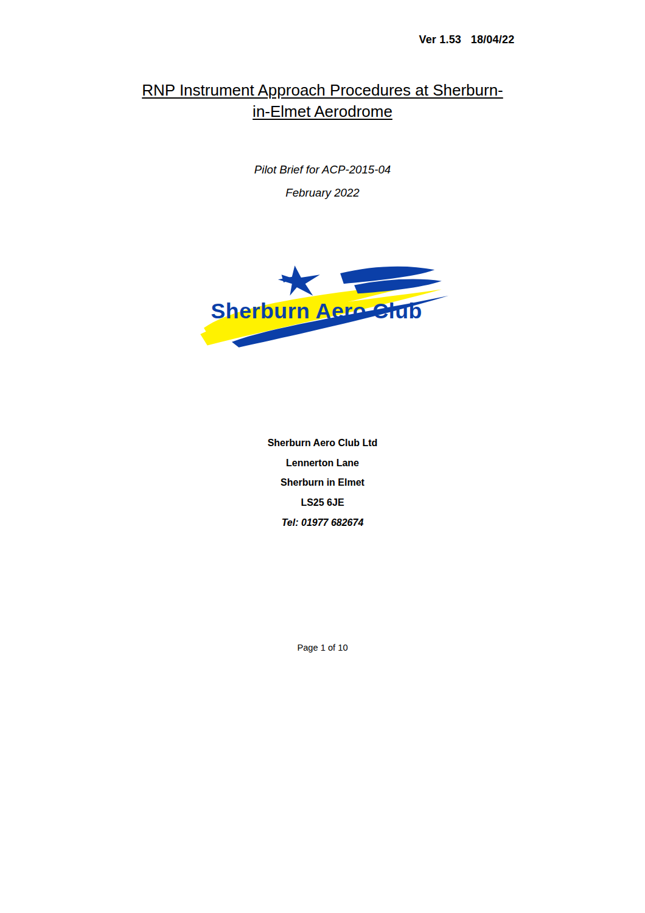Ver 1.53 18/04/22
RNP Instrument Approach Procedures at Sherburn-in-Elmet Aerodrome
Pilot Brief for ACP-2015-04
February 2022
Sherburn Aero Club Sherburn Aero Club
Sherburn Aero Club Ltd
Lennerton Lane
Sherburn in Elmet
LS25 6JE
Tel: 01977 682674
Page 1 of 10